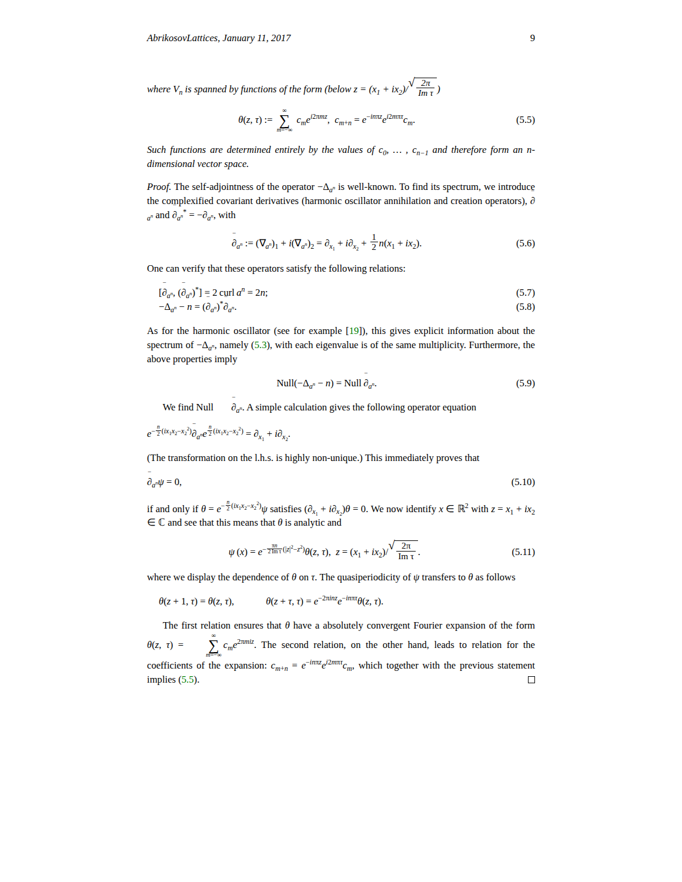AbrikosovLattices, January 11, 2017 9
where Vn is spanned by functions of the form (below z = (x1 + ix2)/2π Im τ)
θ(z, τ) := ∞∑m=−∞ cmei2πmz, cm+n = e−inπzei2mπτcm.
(5.5)
Such functions are determined entirely by the values of c0, … , cn−1 and therefore form an n-dimensional vector space.
Proof. The self-adjointness of the operator −Δan is well-known. To find its spectrum, we introduce the complexified covariant derivatives (harmonic oscillator annihilation and creation operators), ∂an and ∂an* = −∂an, with
∂an := (∇an)1 + i(∇an)2 = ∂x1 + i∂x2 + 12 n(x1 + ix2).
(5.6)
One can verify that these operators satisfy the following relations:
[∂an, (∂an)*] = 2 curl an = 2n;
(5.7)
−Δan − n = (∂an)*∂an.
(5.8)
As for the harmonic oscillator (see for example [19]), this gives explicit information about the spectrum of −Δan, namely (5.3), with each eigenvalue is of the same multiplicity. Furthermore, the above properties imply
Null(−Δan − n) = Null ∂an.
(5.9)
We find Null ∂an. A simple calculation gives the following operator equation
e−n 2(ix1x2−x22)∂anen 2(ix1x2−x22) = ∂x1 + i∂x2.
(The transformation on the l.h.s. is highly non-unique.) This immediately proves that
∂anψ = 0,
(5.10)
if and only if θ = e−n 2(ix1x2−x22)ψ satisfies (∂x1 + i∂x2)θ = 0. We now identify x ∈ ℝ2 with z = x1 + ix2 ∈ ℂ and see that this means that θ is analytic and
ψ (x) = e−πn 2 Im τ(|z|2−z2)θ(z, τ), z = (x1 + ix2)/2π Im τ.
(5.11)
where we display the dependence of θ on τ. The quasiperiodicity of ψ transfers to θ as follows
θ(z + 1, τ) = θ(z, τ),    θ(z + τ, τ) = e−2πinze−inπτθ(z, τ).
The first relation ensures that θ have a absolutely convergent Fourier expansion of the form θ(z, τ) = ∞∑m=−∞cme2πmiz. The second relation, on the other hand, leads to relation for the coefficients of the expansion: cm+n = e−inπzei2mπτcm, which together with the previous statement implies (5.5).